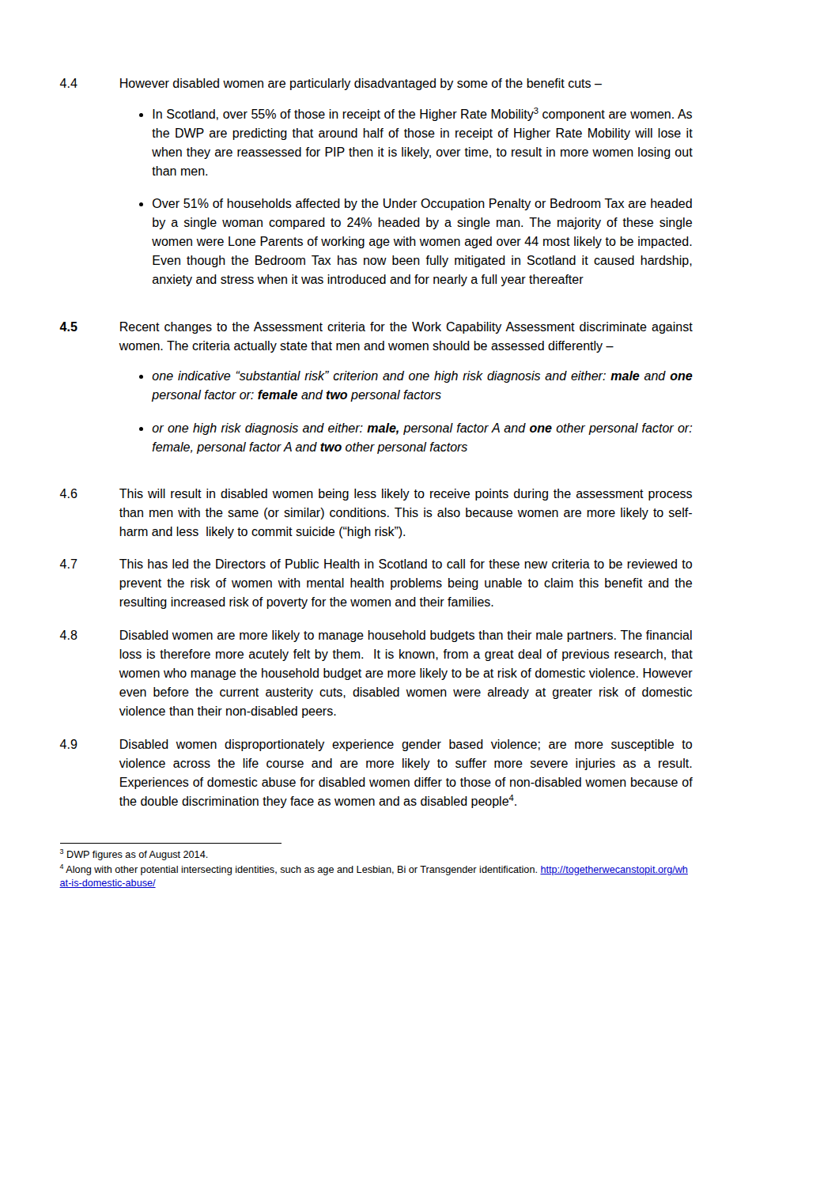4.4
However disabled women are particularly disadvantaged by some of the benefit cuts –
In Scotland, over 55% of those in receipt of the Higher Rate Mobility3 component are women. As the DWP are predicting that around half of those in receipt of Higher Rate Mobility will lose it when they are reassessed for PIP then it is likely, over time, to result in more women losing out than men.
Over 51% of households affected by the Under Occupation Penalty or Bedroom Tax are headed by a single woman compared to 24% headed by a single man. The majority of these single women were Lone Parents of working age with women aged over 44 most likely to be impacted. Even though the Bedroom Tax has now been fully mitigated in Scotland it caused hardship, anxiety and stress when it was introduced and for nearly a full year thereafter
4.5
Recent changes to the Assessment criteria for the Work Capability Assessment discriminate against women. The criteria actually state that men and women should be assessed differently –
one indicative “substantial risk” criterion and one high risk diagnosis and either: male and one personal factor or: female and two personal factors
or one high risk diagnosis and either: male, personal factor A and one other personal factor or: female, personal factor A and two other personal factors
4.6
This will result in disabled women being less likely to receive points during the assessment process than men with the same (or similar) conditions. This is also because women are more likely to self-harm and less likely to commit suicide (“high risk”).
4.7
This has led the Directors of Public Health in Scotland to call for these new criteria to be reviewed to prevent the risk of women with mental health problems being unable to claim this benefit and the resulting increased risk of poverty for the women and their families.
4.8
Disabled women are more likely to manage household budgets than their male partners. The financial loss is therefore more acutely felt by them. It is known, from a great deal of previous research, that women who manage the household budget are more likely to be at risk of domestic violence. However even before the current austerity cuts, disabled women were already at greater risk of domestic violence than their non-disabled peers.
4.9
Disabled women disproportionately experience gender based violence; are more susceptible to violence across the life course and are more likely to suffer more severe injuries as a result. Experiences of domestic abuse for disabled women differ to those of non-disabled women because of the double discrimination they face as women and as disabled people4.
3 DWP figures as of August 2014.
4 Along with other potential intersecting identities, such as age and Lesbian, Bi or Transgender identification. http://togetherwecanstopit.org/what-is-domestic-abuse/